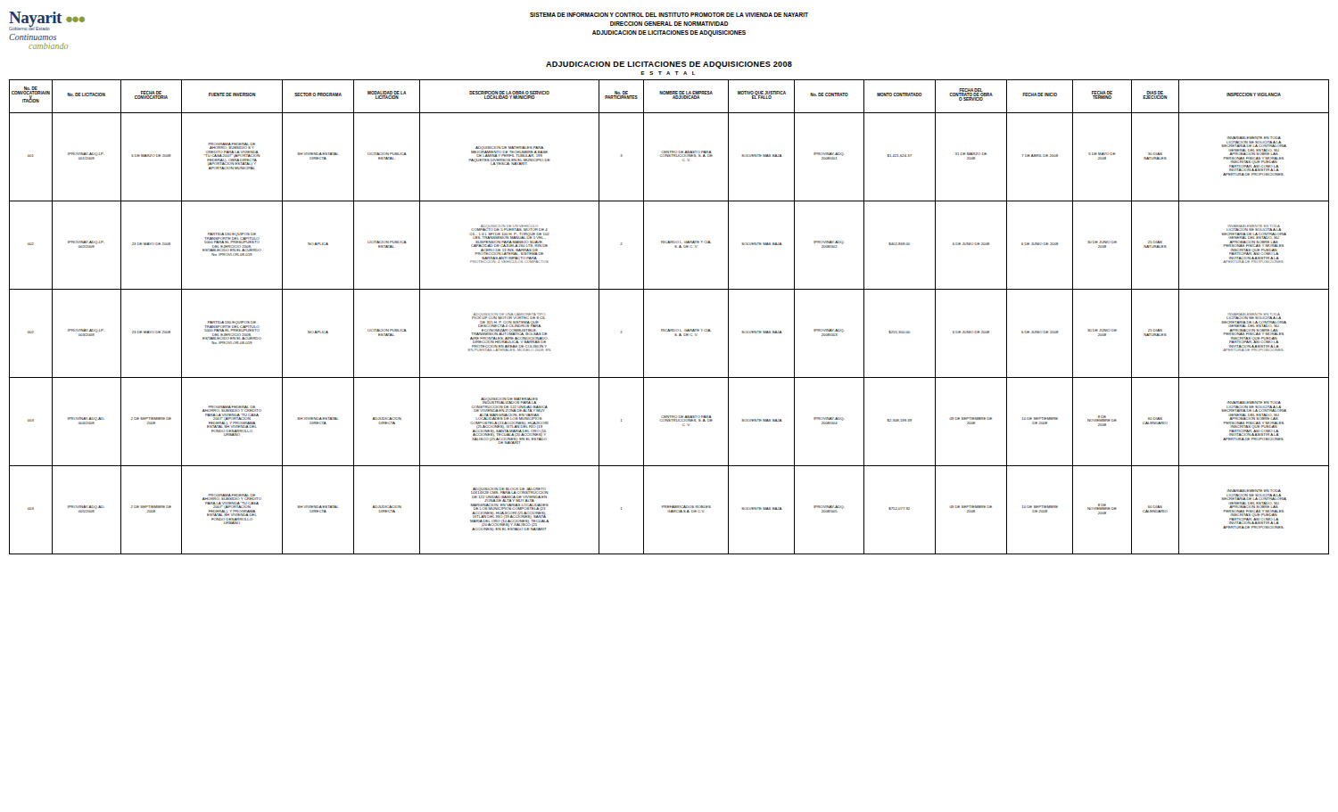Nayarit ●●●
Gobierno del Estado
Continuamos
cambiando
SISTEMA DE INFORMACION Y CONTROL DEL INSTITUTO PROMOTOR DE LA VIVIENDA DE NAYARIT
DIRECCION GENERAL DE NORMATIVIDAD
ADJUDICACION DE LICITACIONES DE ADQUISICIONES
ADJUDICACION DE LICITACIONES DE ADQUISICIONES 2008
E S T A T A L
| No. DE CONVOCATORIA/INV ITACION | No. DE LICITACION | FECHA DE CONVOCATORIA | FUENTE DE INVERSION | SECTOR O PROGRAMA | MODALIDAD DE LA LICITACION | DESCRIPCION DE LA OBRA O SERVICIO LOCALIDAD Y MUNICIPIO | No. DE PARTICIPANTES | NOMBRE DE LA EMPRESA ADJUDICADA | MOTIVO QUE JUSTIFICA EL FALLO | No. DE CONTRATO | MONTO CONTRATADO | FECHA DEL CONTRATO DE OBRA O SERVICIO | FECHA DE INICIO | FECHA DE TERMINO | DIAS DE EJECUCION | INSPECCION Y VIGILANCIA |
| --- | --- | --- | --- | --- | --- | --- | --- | --- | --- | --- | --- | --- | --- | --- | --- | --- |
| 001 | IPROVINAY-ADQ-LP- 001/2008 | 6 DE MARZO DE 2008 | PROGRAMA FEDERAL DE AHORRO, SUBSIDIO S Y CREDITO PARA LA VIVIENDA "TU CASA 2007" (APORTACION FEDERAL), OBRA DIRECTA (APORTACION ESTATAL) Y APORTACION MUNICIPAL | SH VIVIENDA ESTATAL DIRECTA | LICITACION PUBLICA ESTATAL. | ADQUISICION DE MATERIALES PARA MEJORAMIENTO DE TECHUMBRE A BASE DE LAMINA Y PERFIL TUBULAR, 199 PAQUETES DIVERSOS EN EL MUNICIPIO DE LA YESCA; NAYARIT. | 3 | CENTRO DE ABASTO PARA CONSTRUCCIONES, S. A. DE C. V. | SOLVENTE MAS BAJA | IPROVINAY-ADQ- 2008/001 | $1,421,624.37 | 31 DE MARZO DE 2008 | 7 DE ABRIL DE 2008 | 6 DE MAYO DE 2008 | 30 DIAS NATURALES | INVARIABLEMENTE EN TODA LICITACION SE SOLICITA A LA SECRETARIA DE LA CONTRALORIA GENERAL DEL ESTADO, SU APROBACION SOBRE LAS PERSONAS FISICAS Y MORALES INSCRITAS QUE PUEDAN PARTICIPAR, ASI COMO LA INVITACION A ASISTIR A LA APERTURA DE PROPOSICIONES. |
| 002 | IPROVINAY-ADQ-LP- 002/2008 | 23 DE MAYO DE 2008 | PARTIDA 530 EQUIPOS DE TRANSPORTE DEL CAPITULO 5000 PARA EL PRESUPUESTO DEL EJERCICIO 2008, ESTABLECIDO EN EL ACUERDO No. IPROVI-OR-08-019 | NO APLICA | LICITACION PUBLICA ESTATAL. | ADQUISICION DE UN VEHICULO COMPACTO DE 5 PUERTAS, MOTOR DE 4 CIL., 1.6 L SFI DE 100 H. P., TORQUE DE 102 LBS, TRANSMISION MANUAL DE 5 VEL., SUSPENSION PARA MANEJO SUAVE, CAPACIDAD DE CAJUELA 260 LTS, RIN DE ACERO DE 13 INS, BARRAS DE PROTECCION LATERAL, SISTEMA DE BARRAS ANTI IMPACTO PARA PROTECCION; 4 VEHICULOS COMPACTOS | 2 | RICARDO L. GARATE Y CIA, S. A. DE C. V. | SOLVENTE MAS BAJA | IPROVINAY-ADQ- 2008/002 | $402,868.00 | 6 DE JUNIO DE 2008 | 6 DE JUNIO DE 2008 | 30 DE JUNIO DE 2008 | 25 DIAS NATURALES | INVARIABLEMENTE EN TODA LICITACION SE SOLICITA A LA SECRETARIA DE LA CONTRALORIA GENERAL DEL ESTADO, SU APROBACION SOBRE LAS PERSONAS FISICAS Y MORALES INSCRITAS QUE PUEDAN PARTICIPAR, ASI COMO LA INVITACION A ASISTIR A LA APERTURA DE PROPOSICIONES. |
| 002 | IPROVINAY-ADQ-LP- 003/2008 | 23 DE MAYO DE 2008 | PARTIDA 530 EQUIPOS DE TRANSPORTE DEL CAPITULO 5000 PARA EL PRESUPUESTO DEL EJERCICIO 2008, ESTABLECIDO EN EL ACUERDO No. IPROVI-OR-08-019 | NO APLICA | LICITACION PUBLICA ESTATAL. | ADQUISICION DE UNA CAMIONETA TIPO PICK UP CON MOTOR VORTEC DE 8 CIL. DE 315 H. P. CON SISTEMA QUE DESCONECTA 4 CILINDROS PARA ECONOMIZAR COMBUSTIBLE, TRANSMISION AUTOMATICA, BOLSAS DE AIRE FRONTALES, AIRE ACONDICIONADO, DIRECCION HIDRAULICA, V BARRAS DE PROTECCION EN AREAS DE COLISION Y EN PUERTAS LATERALES, MODELO 2008; EN | 2 | RICARDO L. GARATE Y CIA, S. A. DE C. V. | SOLVENTE MAS BAJA | IPROVINAY-ADQ- 2008/003 | $255,300.00 | 6 DE JUNIO DE 2008 | 6 DE JUNIO DE 2008 | 30 DE JUNIO DE 2008 | 25 DIAS NATURALES | INVARIABLEMENTE EN TODA LICITACION SE SOLICITA A LA SECRETARIA DE LA CONTRALORIA GENERAL DEL ESTADO, SU APROBACION SOBRE LAS PERSONAS FISICAS Y MORALES INSCRITAS QUE PUEDAN PARTICIPAR, ASI COMO LA INVITACION A ASISTIR A LA APERTURA DE PROPOSICIONES. |
| 003 | IPROVINAY-ADQ-AD- 004/2008 | 2 DE SEPTIEMBRE DE 2008 | PROGRAMA FEDERAL DE AHORRO, SUBSIDIO Y CREDITO PARA LA VIVIENDA "TU CASA 2007" (APORTACION FEDERAL), Y PROGRAMA ESTATAL SH VIVIENDA DEL FONDO DESARROLLO URBANO | SH VIVIENDA ESTATAL DIRECTA | ADJUDICACION DIRECTA | ADQUISICION DE MATERIALES INDUSTRIALIZADOS PARA LA CONSTRUCCION DE 122 UNIDAD BASICA DE VIVIENDA EN ZONA DE ALTA Y MUY ALTA MARGINACION, EN VARIAS LOCALIDADES DE LOS MUNICIPIOS: COMPOSTELA (23 ACCIONES), HUAJICORI (25 ACCIONES), IXTLAN DEL RIO (19 ACCIONES), SANTA MARIA DEL ORO (10 ACCIONES), TECUALA (20 ACCIONES) Y XALISCO (25 ACCIONES); EN EL ESTADO DE NAYARIT | 1 | CENTRO DE ABASTO PARA CONSTRUCCIONES, S. A. DE C. V. | SOLVENTE MAS BAJA | IPROVINAY-ADQ- 2008/004 | $2,308,199.39 | 09 DE SEPTIEMBRE DE 2008 | 10 DE SEPTIEMBRE DE 2008 | 8 DE NOVIEMBRE DE 2008 | 60 DIAS CALENDARIO | INVARIABLEMENTE EN TODA LICITACION SE SOLICITA A LA SECRETARIA DE LA CONTRALORIA GENERAL DEL ESTADO, SU APROBACION SOBRE LAS PERSONAS FISICAS Y MORALES INSCRITAS QUE PUEDAN PARTICIPAR, ASI COMO LA INVITACION A ASISTIR A LA APERTURA DE PROPOSICIONES. |
| 003 | IPROVINAY-ADQ-AD- 005/2008 | 2 DE SEPTIEMBRE DE 2008 | PROGRAMA FEDERAL DE AHORRO, SUBSIDIO Y CREDITO PARA LA VIVIENDA "TU CASA 2007" (APORTACION FEDERAL), Y PROGRAMA ESTATAL SH VIVIENDA DEL FONDO DESARROLLO URBANO | SH VIVIENDA ESTATAL DIRECTA | ADJUDICACION DIRECTA | ADQUISICION DE BLOCK DE JALCRETO 10X14X28 CMS, PARA LA CONSTRUCCION DE 122 UNIDAD BASICA DE VIVIENDA EN ZONA DE ALTA Y MUY ALTA MARGINACION, EN VARIAS LOCALIDADES DE LOS MUNICIPIOS:COMPOSTELA (23 ACCIONES), HUAJICORI (25 ACCIONES), IXTLAN DEL RIO (19 ACCIONES), SANTA MARIA DEL ORO (10 ACCIONES), TECUALA (20 ACCIONES) Y XALISCO (25 ACCIONES); EN EL ESTADO DE NAYARIT | 1 | PREFABRICADOS ROBLES GARCIA S.A. DE C.V. | SOLVENTE MAS BAJA | IPROVINAY-ADQ- 2008/005 | $752,077.92 | 09 DE SEPTIEMBRE DE 2008 | 10 DE SEPTIEMBRE DE 2008 | 8 DE NOVIEMBRE DE 2008 | 60 DIAS CALENDARIO | INVARIABLEMENTE EN TODA LICITACION SE SOLICITA A LA SECRETARIA DE LA CONTRALORIA GENERAL DEL ESTADO, SU APROBACION SOBRE LAS PERSONAS FISICAS Y MORALES INSCRITAS QUE PUEDAN PARTICIPAR, ASI COMO LA INVITACION A ASISTIR A LA APERTURA DE PROPOSICIONES. |